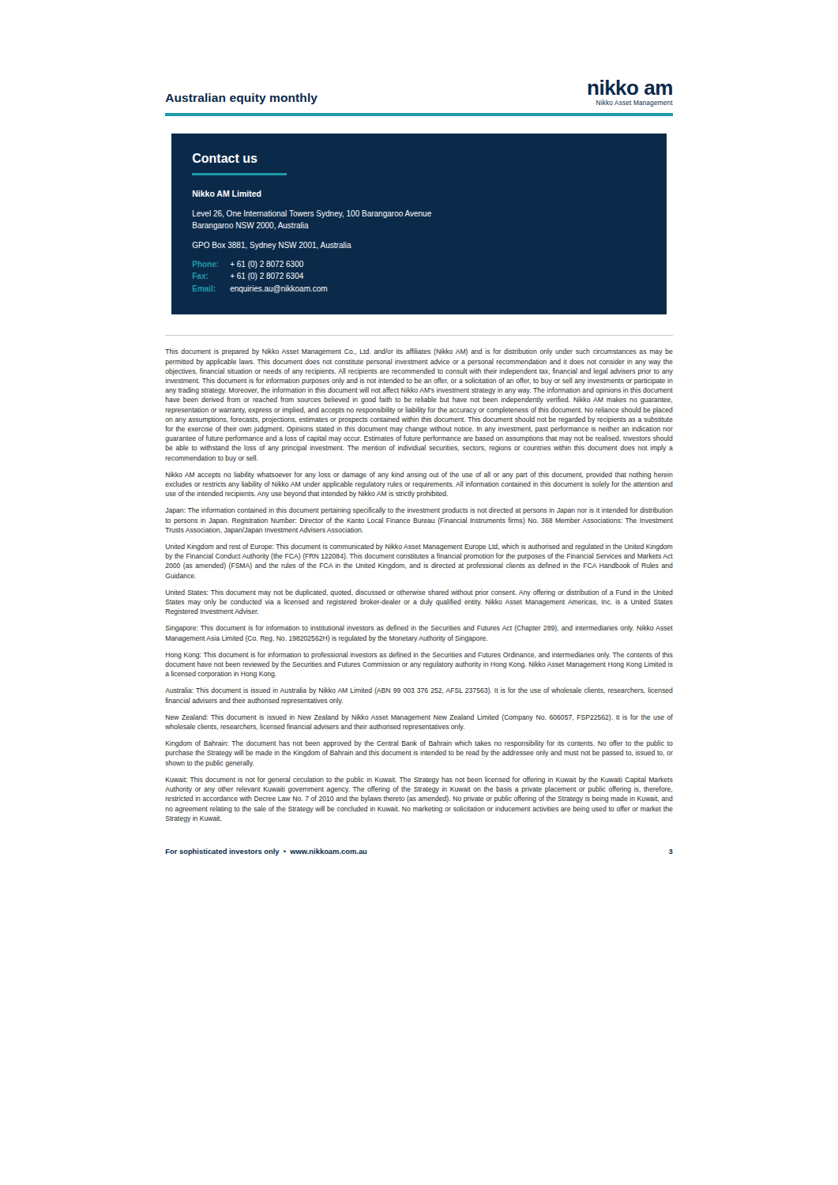Australian equity monthly
nikko am
Nikko Asset Management
Contact us
Nikko AM Limited
Level 26, One International Towers Sydney, 100 Barangaroo Avenue
Barangaroo NSW 2000, Australia
GPO Box 3881, Sydney NSW 2001, Australia
| Phone: | + 61 (0) 2 8072 6300 |
| Fax: | + 61 (0) 2 8072 6304 |
| Email: | enquiries.au@nikkoam.com |
This document is prepared by Nikko Asset Management Co., Ltd. and/or its affiliates (Nikko AM) and is for distribution only under such circumstances as may be permitted by applicable laws. This document does not constitute personal investment advice or a personal recommendation and it does not consider in any way the objectives, financial situation or needs of any recipients. All recipients are recommended to consult with their independent tax, financial and legal advisers prior to any investment. This document is for information purposes only and is not intended to be an offer, or a solicitation of an offer, to buy or sell any investments or participate in any trading strategy. Moreover, the information in this document will not affect Nikko AM's investment strategy in any way. The information and opinions in this document have been derived from or reached from sources believed in good faith to be reliable but have not been independently verified. Nikko AM makes no guarantee, representation or warranty, express or implied, and accepts no responsibility or liability for the accuracy or completeness of this document. No reliance should be placed on any assumptions, forecasts, projections, estimates or prospects contained within this document. This document should not be regarded by recipients as a substitute for the exercise of their own judgment. Opinions stated in this document may change without notice. In any investment, past performance is neither an indication nor guarantee of future performance and a loss of capital may occur. Estimates of future performance are based on assumptions that may not be realised. Investors should be able to withstand the loss of any principal investment. The mention of individual securities, sectors, regions or countries within this document does not imply a recommendation to buy or sell.
Nikko AM accepts no liability whatsoever for any loss or damage of any kind arising out of the use of all or any part of this document, provided that nothing herein excludes or restricts any liability of Nikko AM under applicable regulatory rules or requirements. All information contained in this document is solely for the attention and use of the intended recipients. Any use beyond that intended by Nikko AM is strictly prohibited.
Japan: The information contained in this document pertaining specifically to the investment products is not directed at persons in Japan nor is it intended for distribution to persons in Japan. Registration Number: Director of the Kanto Local Finance Bureau (Financial Instruments firms) No. 368 Member Associations: The Investment Trusts Association, Japan/Japan Investment Advisers Association.
United Kingdom and rest of Europe: This document is communicated by Nikko Asset Management Europe Ltd, which is authorised and regulated in the United Kingdom by the Financial Conduct Authority (the FCA) (FRN 122084). This document constitutes a financial promotion for the purposes of the Financial Services and Markets Act 2000 (as amended) (FSMA) and the rules of the FCA in the United Kingdom, and is directed at professional clients as defined in the FCA Handbook of Rules and Guidance.
United States: This document may not be duplicated, quoted, discussed or otherwise shared without prior consent. Any offering or distribution of a Fund in the United States may only be conducted via a licensed and registered broker-dealer or a duly qualified entity. Nikko Asset Management Americas, Inc. is a United States Registered Investment Adviser.
Singapore: This document is for information to institutional investors as defined in the Securities and Futures Act (Chapter 289), and intermediaries only. Nikko Asset Management Asia Limited (Co. Reg. No. 198202562H) is regulated by the Monetary Authority of Singapore.
Hong Kong: This document is for information to professional investors as defined in the Securities and Futures Ordinance, and intermediaries only. The contents of this document have not been reviewed by the Securities and Futures Commission or any regulatory authority in Hong Kong. Nikko Asset Management Hong Kong Limited is a licensed corporation in Hong Kong.
Australia: This document is issued in Australia by Nikko AM Limited (ABN 99 003 376 252, AFSL 237563). It is for the use of wholesale clients, researchers, licensed financial advisers and their authorised representatives only.
New Zealand: This document is issued in New Zealand by Nikko Asset Management New Zealand Limited (Company No. 606057, FSP22562). It is for the use of wholesale clients, researchers, licensed financial advisers and their authorised representatives only.
Kingdom of Bahrain: The document has not been approved by the Central Bank of Bahrain which takes no responsibility for its contents. No offer to the public to purchase the Strategy will be made in the Kingdom of Bahrain and this document is intended to be read by the addressee only and must not be passed to, issued to, or shown to the public generally.
Kuwait: This document is not for general circulation to the public in Kuwait. The Strategy has not been licensed for offering in Kuwait by the Kuwaiti Capital Markets Authority or any other relevant Kuwaiti government agency. The offering of the Strategy in Kuwait on the basis a private placement or public offering is, therefore, restricted in accordance with Decree Law No. 7 of 2010 and the bylaws thereto (as amended). No private or public offering of the Strategy is being made in Kuwait, and no agreement relating to the sale of the Strategy will be concluded in Kuwait. No marketing or solicitation or inducement activities are being used to offer or market the Strategy in Kuwait.
For sophisticated investors only • www.nikkoam.com.au
3